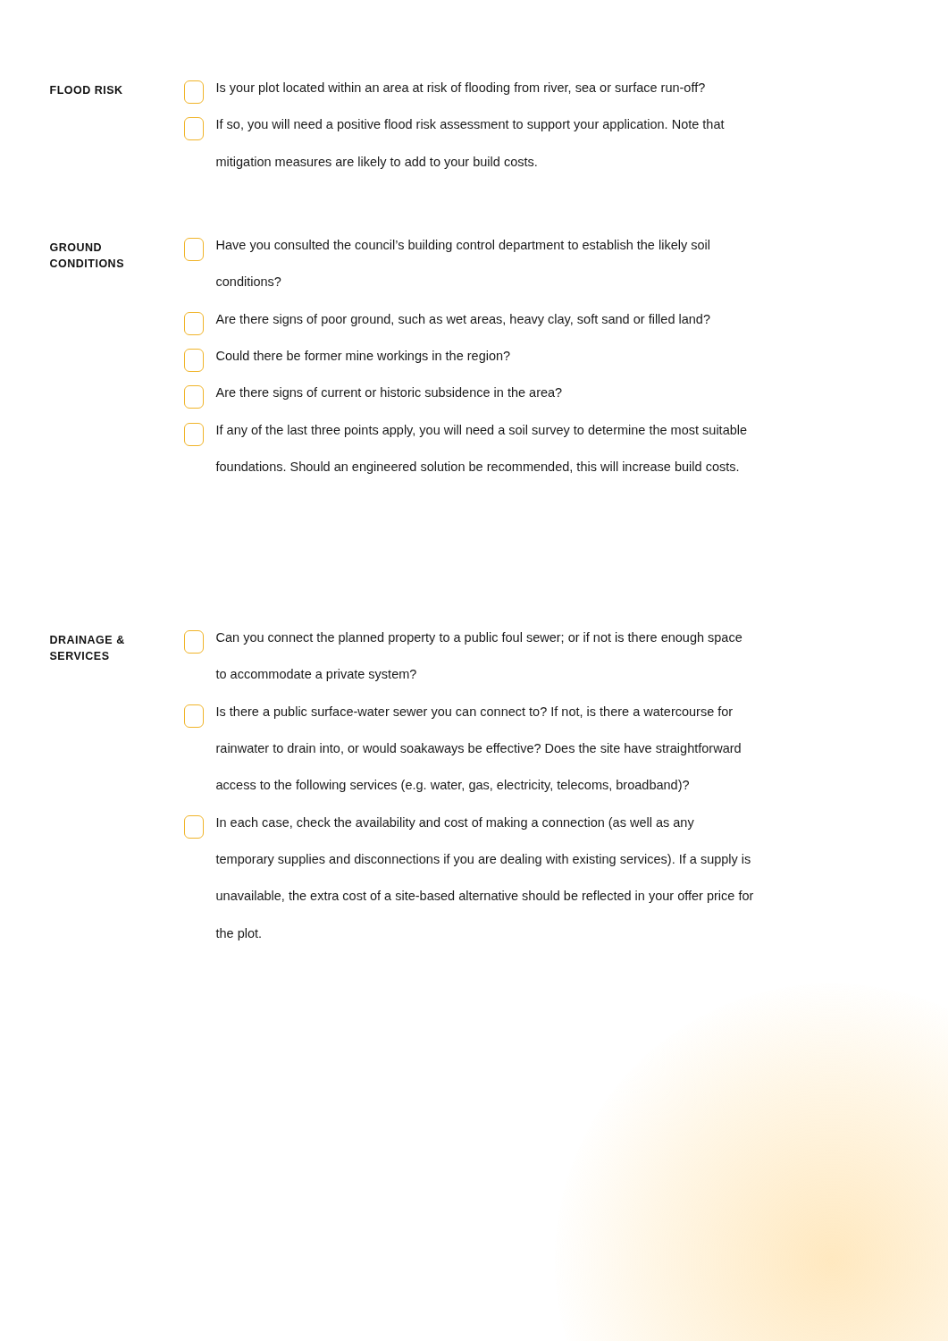Flood Risk
Is your plot located within an area at risk of flooding from river, sea or surface run-off?
If so, you will need a positive flood risk assessment to support your application. Note that mitigation measures are likely to add to your build costs.
Ground
Conditions
Have you consulted the council’s building control department to establish the likely soil conditions?
Are there signs of poor ground, such as wet areas, heavy clay, soft sand or filled land?
Could there be former mine workings in the region?
Are there signs of current or historic subsidence in the area?
If any of the last three points apply, you will need a soil survey to determine the most suitable foundations. Should an engineered solution be recommended, this will increase build costs.
Drainage &
Services
Can you connect the planned property to a public foul sewer; or if not is there enough space to accommodate a private system?
Is there a public surface-water sewer you can connect to? If not, is there a watercourse for rainwater to drain into, or would soakaways be effective? Does the site have straightforward access to the following services (e.g. water, gas, electricity, telecoms, broadband)?
In each case, check the availability and cost of making a connection (as well as any temporary supplies and disconnections if you are dealing with existing services). If a supply is unavailable, the extra cost of a site-based alternative should be reflected in your offer price for the plot.